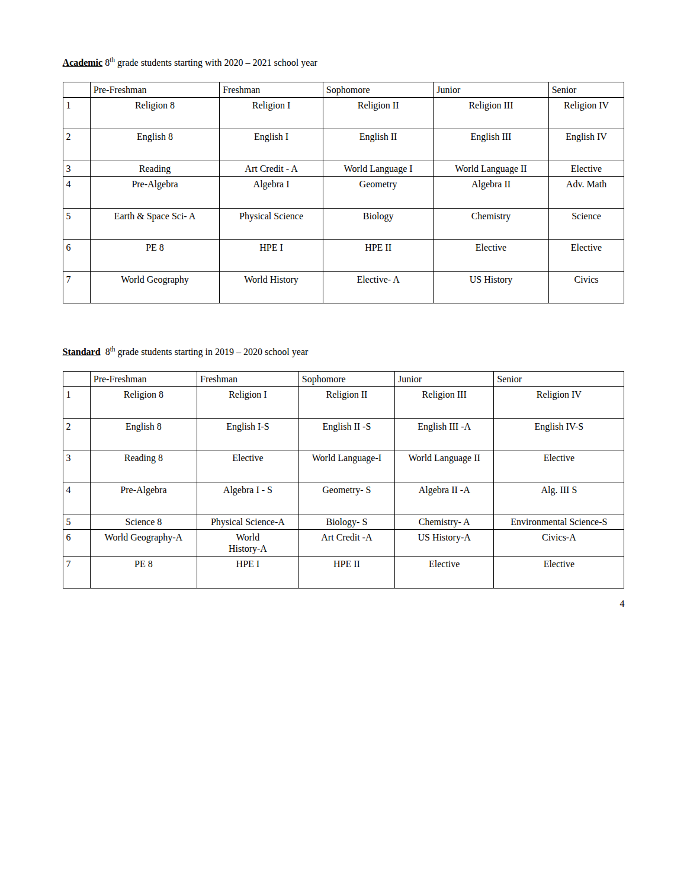Academic 8th grade students starting with 2020 – 2021 school year
| | Pre-Freshman | Freshman | Sophomore | Junior | Senior |
| --- | --- | --- | --- | --- | --- |
| 1 | Religion 8 | Religion I | Religion II | Religion III | Religion IV |
| 2 | English 8 | English I | English II | English III | English IV |
| 3 | Reading | Art Credit - A | World Language I | World Language II | Elective |
| 4 | Pre-Algebra | Algebra I | Geometry | Algebra II | Adv. Math |
| 5 | Earth & Space Sci- A | Physical Science | Biology | Chemistry | Science |
| 6 | PE 8 | HPE I | HPE II | Elective | Elective |
| 7 | World Geography | World History | Elective- A | US History | Civics |
Standard 8th grade students starting in 2019 – 2020 school year
| | Pre-Freshman | Freshman | Sophomore | Junior | Senior |
| --- | --- | --- | --- | --- | --- |
| 1 | Religion 8 | Religion I | Religion II | Religion III | Religion IV |
| 2 | English 8 | English I-S | English II -S | English III -A | English IV-S |
| 3 | Reading 8 | Elective | World Language-I | World Language II | Elective |
| 4 | Pre-Algebra | Algebra I - S | Geometry- S | Algebra II -A | Alg. III S |
| 5 | Science 8 | Physical Science-A | Biology- S | Chemistry- A | Environmental Science-S |
| 6 | World Geography-A | World History-A | Art Credit -A | US History-A | Civics-A |
| 7 | PE 8 | HPE I | HPE II | Elective | Elective |
4